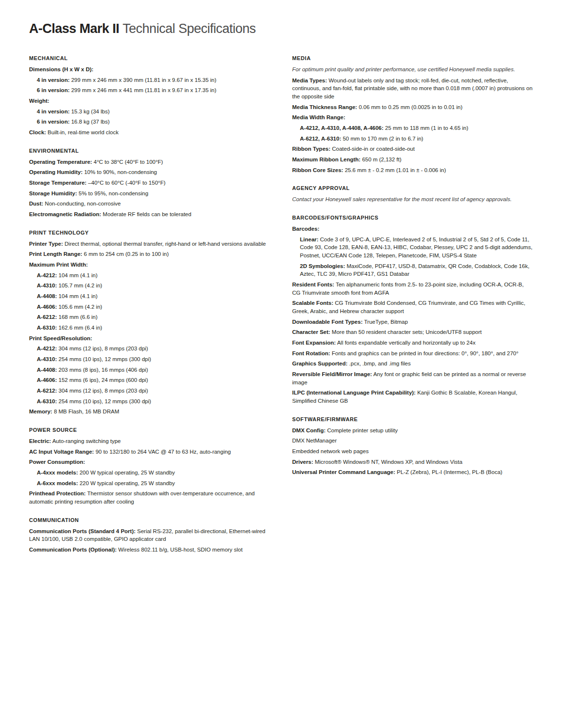A-Class Mark II Technical Specifications
Mechanical
Dimensions (H x W x D):
4 in version: 299 mm x 246 mm x 390 mm (11.81 in x 9.67 in x 15.35 in)
6 in version: 299 mm x 246 mm x 441 mm (11.81 in x 9.67 in x 17.35 in)
Weight:
4 in version: 15.3 kg (34 lbs)
6 in version: 16.8 kg (37 lbs)
Clock: Built-in, real-time world clock
Environmental
Operating Temperature: 4°C to 38°C (40°F to 100°F)
Operating Humidity: 10% to 90%, non-condensing
Storage Temperature: –40°C to 60°C (-40°F to 150°F)
Storage Humidity: 5% to 95%, non-condensing
Dust: Non-conducting, non-corrosive
Electromagnetic Radiation: Moderate RF fields can be tolerated
Print Technology
Printer Type: Direct thermal, optional thermal transfer, right-hand or left-hand versions available
Print Length Range: 6 mm to 254 cm (0.25 in to 100 in)
Maximum Print Width:
A-4212: 104 mm (4.1 in)
A-4310: 105.7 mm (4.2 in)
A-4408: 104 mm (4.1 in)
A-4606: 105.6 mm (4.2 in)
A-6212: 168 mm (6.6 in)
A-6310: 162.6 mm (6.4 in)
Print Speed/Resolution:
A-4212: 304 mms (12 ips), 8 mmps (203 dpi)
A-4310: 254 mms (10 ips), 12 mmps (300 dpi)
A-4408: 203 mms (8 ips), 16 mmps (406 dpi)
A-4606: 152 mms (6 ips), 24 mmps (600 dpi)
A-6212: 304 mms (12 ips), 8 mmps (203 dpi)
A-6310: 254 mms (10 ips), 12 mmps (300 dpi)
Memory: 8 MB Flash, 16 MB DRAM
Power Source
Electric: Auto-ranging switching type
AC Input Voltage Range: 90 to 132/180 to 264 VAC @ 47 to 63 Hz, auto-ranging
Power Consumption:
A-4xxx models: 200 W typical operating, 25 W standby
A-6xxx models: 220 W typical operating, 25 W standby
Printhead Protection: Thermistor sensor shutdown with over-temperature occurrence, and automatic printing resumption after cooling
Communication
Communication Ports (Standard 4 Port): Serial RS-232, parallel bi-directional, Ethernet-wired LAN 10/100, USB 2.0 compatible, GPIO applicator card
Communication Ports (Optional): Wireless 802.11 b/g, USB-host, SDIO memory slot
Media
For optimum print quality and printer performance, use certified Honeywell media supplies.
Media Types: Wound-out labels only and tag stock; roll-fed, die-cut, notched, reflective, continuous, and fan-fold, flat printable side, with no more than 0.018 mm (.0007 in) protrusions on the opposite side
Media Thickness Range: 0.06 mm to 0.25 mm (0.0025 in to 0.01 in)
Media Width Range:
A-4212, A-4310, A-4408, A-4606: 25 mm to 118 mm (1 in to 4.65 in)
A-6212, A-6310: 50 mm to 170 mm (2 in to 6.7 in)
Ribbon Types: Coated-side-in or coated-side-out
Maximum Ribbon Length: 650 m (2,132 ft)
Ribbon Core Sizes: 25.6 mm ± - 0.2 mm (1.01 in ± - 0.006 in)
Agency Approval
Contact your Honeywell sales representative for the most recent list of agency approvals.
Barcodes/Fonts/Graphics
Barcodes:
Linear: Code 3 of 9, UPC-A, UPC-E, Interleaved 2 of 5, Industrial 2 of 5, Std 2 of 5, Code 11, Code 93, Code 128, EAN-8, EAN-13, HIBC, Codabar, Plessey, UPC 2 and 5-digit addendums, Postnet, UCC/EAN Code 128, Telepen, Planetcode, FIM, USPS-4 State
2D Symbologies: MaxiCode, PDF417, USD-8, Datamatrix, QR Code, Codablock, Code 16k, Aztec, TLC 39, Micro PDF417, GS1 Databar
Resident Fonts: Ten alphanumeric fonts from 2.5- to 23-point size, including OCR-A, OCR-B, CG Triumvirate smooth font from AGFA
Scalable Fonts: CG Triumvirate Bold Condensed, CG Triumvirate, and CG Times with Cyrillic, Greek, Arabic, and Hebrew character support
Downloadable Font Types: TrueType, Bitmap
Character Set: More than 50 resident character sets; Unicode/UTF8 support
Font Expansion: All fonts expandable vertically and horizontally up to 24x
Font Rotation: Fonts and graphics can be printed in four directions: 0°, 90°, 180°, and 270°
Graphics Supported: .pcx, .bmp, and .img files
Reversible Field/Mirror Image: Any font or graphic field can be printed as a normal or reverse image
ILPC (International Language Print Capability): Kanji Gothic B Scalable, Korean Hangul, Simplified Chinese GB
Software/Firmware
DMX Config: Complete printer setup utility
DMX NetManager
Embedded network web pages
Drivers: Microsoft® Windows® NT, Windows XP, and Windows Vista
Universal Printer Command Language: PL-Z (Zebra), PL-I (Intermec), PL-B (Boca)